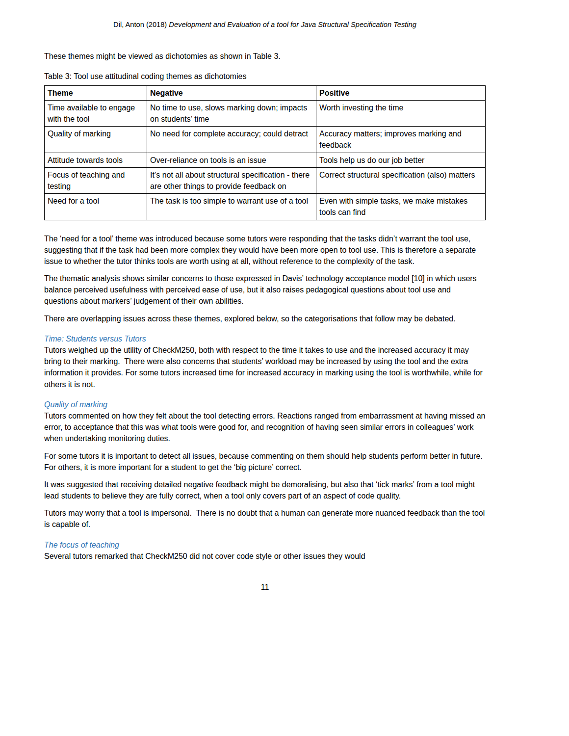Dil, Anton (2018) Development and Evaluation of a tool for Java Structural Specification Testing
These themes might be viewed as dichotomies as shown in Table 3.
Table 3: Tool use attitudinal coding themes as dichotomies
| Theme | Negative | Positive |
| --- | --- | --- |
| Time available to engage with the tool | No time to use, slows marking down; impacts on students’ time | Worth investing the time |
| Quality of marking | No need for complete accuracy; could detract | Accuracy matters; improves marking and feedback |
| Attitude towards tools | Over-reliance on tools is an issue | Tools help us do our job better |
| Focus of teaching and testing | It’s not all about structural specification - there are other things to provide feedback on | Correct structural specification (also) matters |
| Need for a tool | The task is too simple to warrant use of a tool | Even with simple tasks, we make mistakes tools can find |
The ‘need for a tool’ theme was introduced because some tutors were responding that the tasks didn’t warrant the tool use, suggesting that if the task had been more complex they would have been more open to tool use. This is therefore a separate issue to whether the tutor thinks tools are worth using at all, without reference to the complexity of the task.
The thematic analysis shows similar concerns to those expressed in Davis’ technology acceptance model [10] in which users balance perceived usefulness with perceived ease of use, but it also raises pedagogical questions about tool use and questions about markers’ judgement of their own abilities.
There are overlapping issues across these themes, explored below, so the categorisations that follow may be debated.
Time: Students versus Tutors
Tutors weighed up the utility of CheckM250, both with respect to the time it takes to use and the increased accuracy it may bring to their marking. There were also concerns that students’ workload may be increased by using the tool and the extra information it provides. For some tutors increased time for increased accuracy in marking using the tool is worthwhile, while for others it is not.
Quality of marking
Tutors commented on how they felt about the tool detecting errors. Reactions ranged from embarrassment at having missed an error, to acceptance that this was what tools were good for, and recognition of having seen similar errors in colleagues’ work when undertaking monitoring duties.
For some tutors it is important to detect all issues, because commenting on them should help students perform better in future. For others, it is more important for a student to get the ‘big picture’ correct.
It was suggested that receiving detailed negative feedback might be demoralising, but also that ‘tick marks’ from a tool might lead students to believe they are fully correct, when a tool only covers part of an aspect of code quality.
Tutors may worry that a tool is impersonal. There is no doubt that a human can generate more nuanced feedback than the tool is capable of.
The focus of teaching
Several tutors remarked that CheckM250 did not cover code style or other issues they would
11